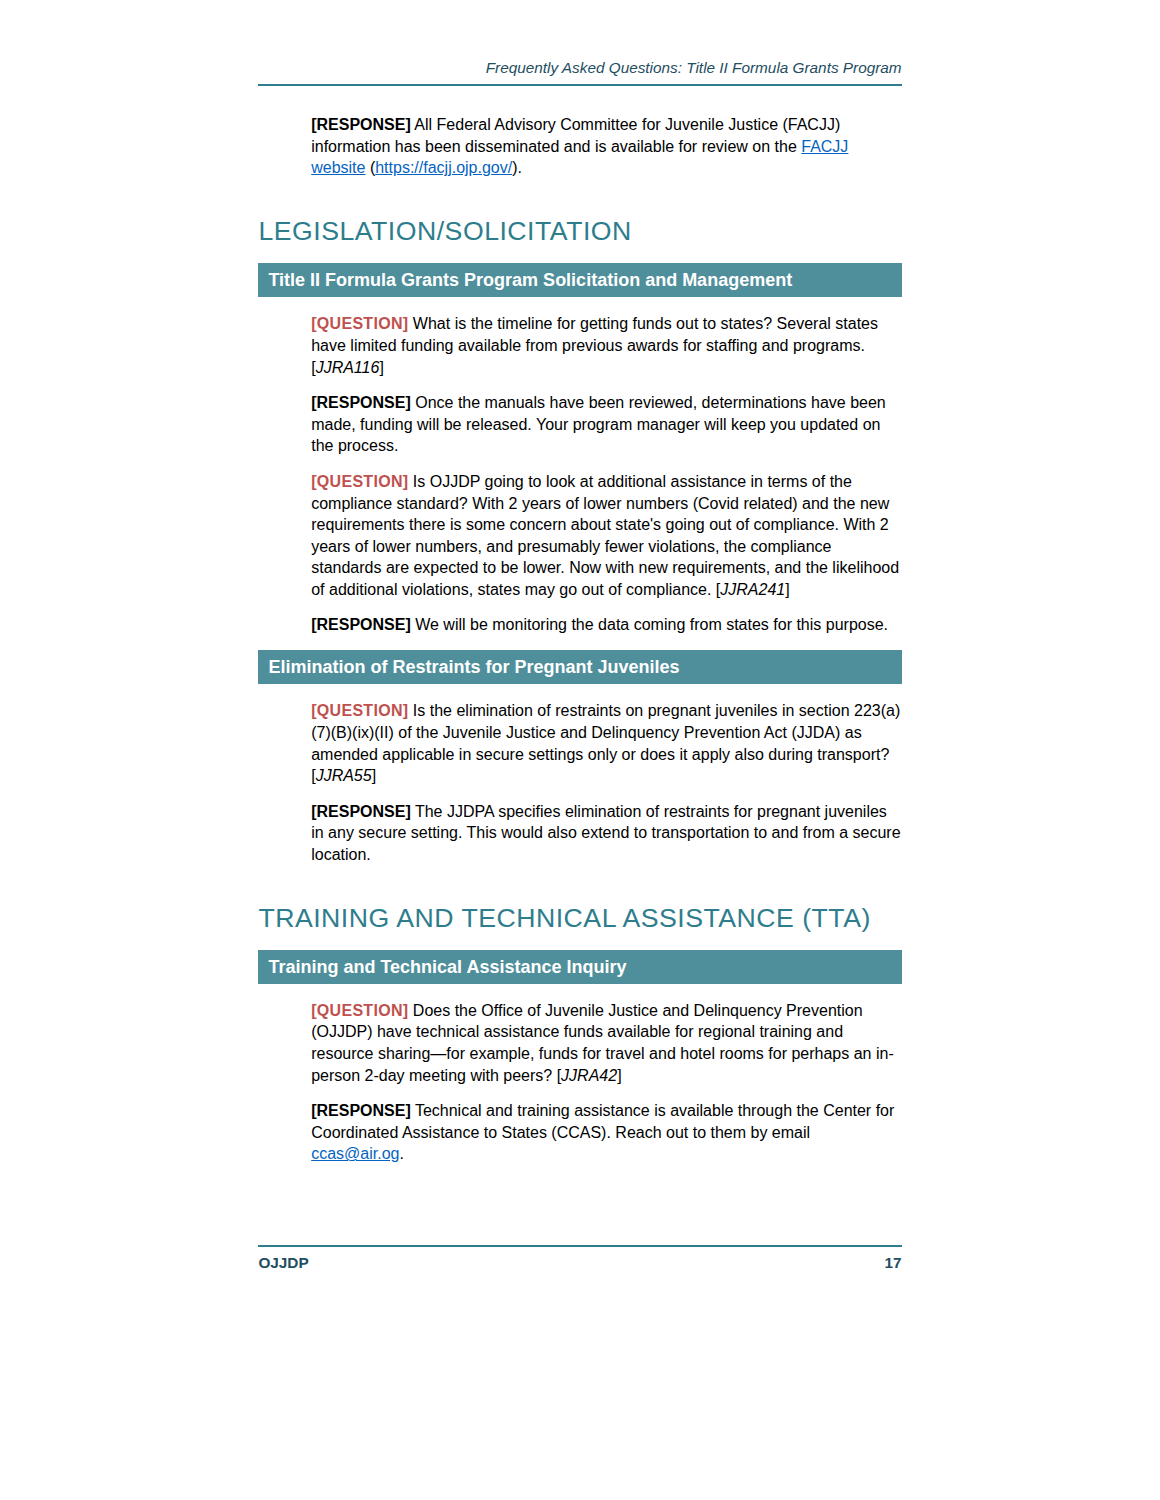Frequently Asked Questions: Title II Formula Grants Program
[RESPONSE] All Federal Advisory Committee for Juvenile Justice (FACJJ) information has been disseminated and is available for review on the FACJJ website (https://facjj.ojp.gov/).
LEGISLATION/SOLICITATION
Title II Formula Grants Program Solicitation and Management
[QUESTION] What is the timeline for getting funds out to states? Several states have limited funding available from previous awards for staffing and programs. [JJRA116]
[RESPONSE] Once the manuals have been reviewed, determinations have been made, funding will be released. Your program manager will keep you updated on the process.
[QUESTION] Is OJJDP going to look at additional assistance in terms of the compliance standard? With 2 years of lower numbers (Covid related) and the new requirements there is some concern about state's going out of compliance. With 2 years of lower numbers, and presumably fewer violations, the compliance standards are expected to be lower. Now with new requirements, and the likelihood of additional violations, states may go out of compliance. [JJRA241]
[RESPONSE] We will be monitoring the data coming from states for this purpose.
Elimination of Restraints for Pregnant Juveniles
[QUESTION] Is the elimination of restraints on pregnant juveniles in section 223(a)(7)(B)(ix)(II) of the Juvenile Justice and Delinquency Prevention Act (JJDA) as amended applicable in secure settings only or does it apply also during transport? [JJRA55]
[RESPONSE] The JJDPA specifies elimination of restraints for pregnant juveniles in any secure setting. This would also extend to transportation to and from a secure location.
TRAINING AND TECHNICAL ASSISTANCE (TTA)
Training and Technical Assistance Inquiry
[QUESTION] Does the Office of Juvenile Justice and Delinquency Prevention (OJJDP) have technical assistance funds available for regional training and resource sharing—for example, funds for travel and hotel rooms for perhaps an in-person 2-day meeting with peers? [JJRA42]
[RESPONSE] Technical and training assistance is available through the Center for Coordinated Assistance to States (CCAS). Reach out to them by email ccas@air.og.
OJJDP 17